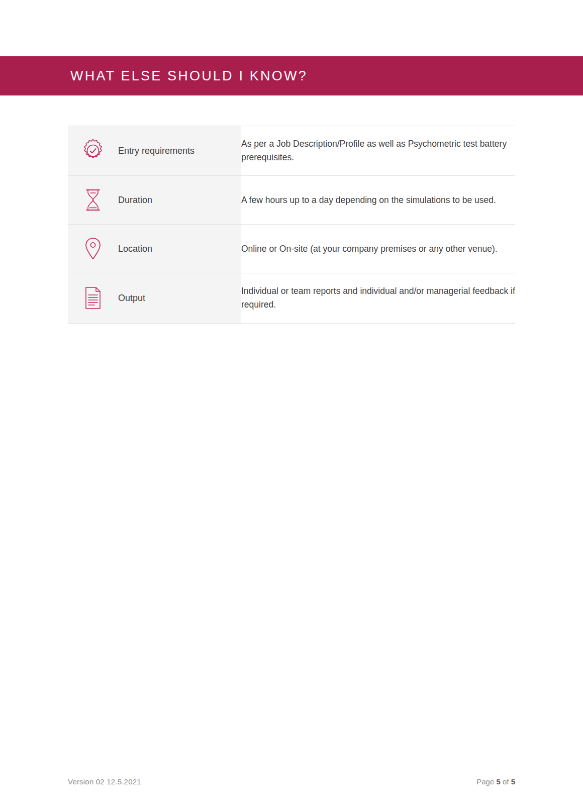What else should I know?
| | Entry requirements | As per a Job Description/Profile as well as Psychometric test battery prerequisites. |
| | Duration | A few hours up to a day depending on the simulations to be used. |
| | Location | Online or On-site (at your company premises or any other venue). |
| | Output | Individual or team reports and individual and/or managerial feedback if required. |
Version 02 12.5.2021
Page 5 of 5